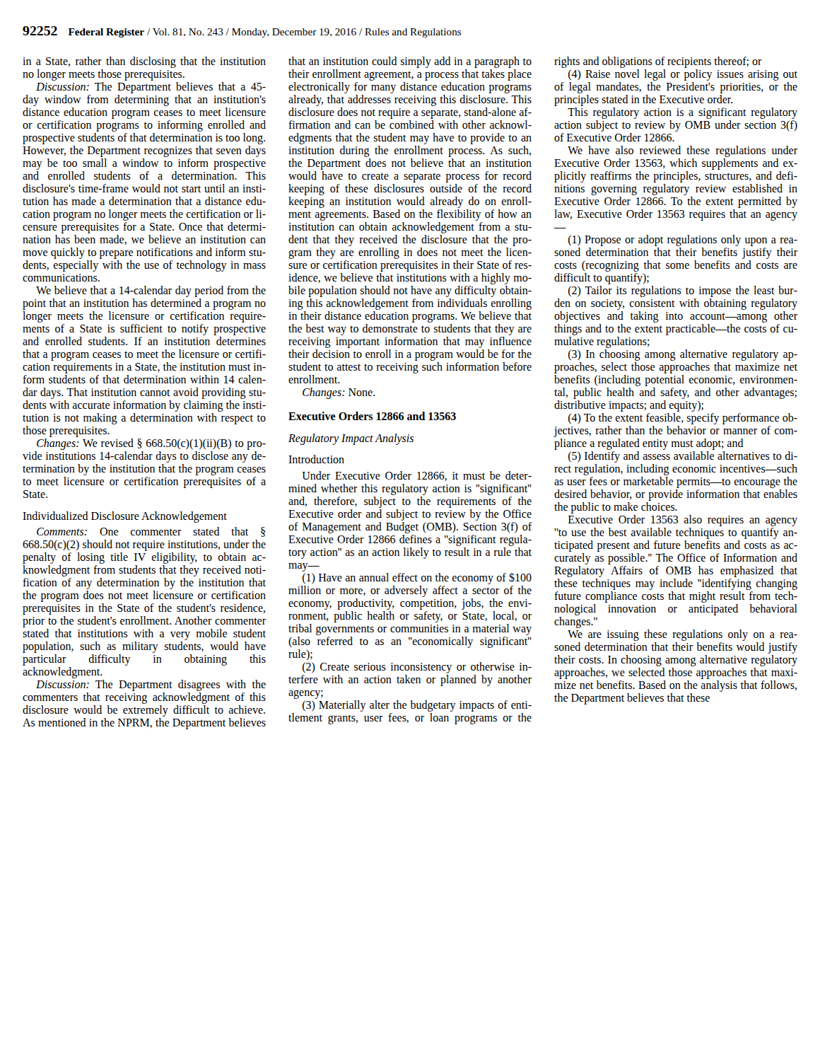92252 Federal Register / Vol. 81, No. 243 / Monday, December 19, 2016 / Rules and Regulations
in a State, rather than disclosing that the institution no longer meets those prerequisites.
Discussion: The Department believes that a 45-day window from determining that an institution's distance education program ceases to meet licensure or certification programs to informing enrolled and prospective students of that determination is too long. However, the Department recognizes that seven days may be too small a window to inform prospective and enrolled students of a determination. This disclosure's time-frame would not start until an institution has made a determination that a distance education program no longer meets the certification or licensure prerequisites for a State. Once that determination has been made, we believe an institution can move quickly to prepare notifications and inform students, especially with the use of technology in mass communications.
We believe that a 14-calendar day period from the point that an institution has determined a program no longer meets the licensure or certification requirements of a State is sufficient to notify prospective and enrolled students. If an institution determines that a program ceases to meet the licensure or certification requirements in a State, the institution must inform students of that determination within 14 calendar days. That institution cannot avoid providing students with accurate information by claiming the institution is not making a determination with respect to those prerequisites.
Changes: We revised § 668.50(c)(1)(ii)(B) to provide institutions 14-calendar days to disclose any determination by the institution that the program ceases to meet licensure or certification prerequisites of a State.
Individualized Disclosure Acknowledgement
Comments: One commenter stated that § 668.50(c)(2) should not require institutions, under the penalty of losing title IV eligibility, to obtain acknowledgment from students that they received notification of any determination by the institution that the program does not meet licensure or certification prerequisites in the State of the student's residence, prior to the student's enrollment. Another commenter stated that institutions with a very mobile student population, such as military students, would have particular difficulty in obtaining this acknowledgment.
Discussion: The Department disagrees with the commenters that receiving acknowledgment of this disclosure would be extremely difficult to achieve. As mentioned in the NPRM, the Department believes that an institution could simply add in a paragraph to their enrollment agreement, a process that takes place electronically for many distance education programs already, that addresses receiving this disclosure. This disclosure does not require a separate, stand-alone affirmation and can be combined with other acknowledgments that the student may have to provide to an institution during the enrollment process. As such, the Department does not believe that an institution would have to create a separate process for record keeping of these disclosures outside of the record keeping an institution would already do on enrollment agreements. Based on the flexibility of how an institution can obtain acknowledgement from a student that they received the disclosure that the program they are enrolling in does not meet the licensure or certification prerequisites in their State of residence, we believe that institutions with a highly mobile population should not have any difficulty obtaining this acknowledgement from individuals enrolling in their distance education programs. We believe that the best way to demonstrate to students that they are receiving important information that may influence their decision to enroll in a program would be for the student to attest to receiving such information before enrollment.
Changes: None.
Executive Orders 12866 and 13563
Regulatory Impact Analysis
Introduction
Under Executive Order 12866, it must be determined whether this regulatory action is ''significant'' and, therefore, subject to the requirements of the Executive order and subject to review by the Office of Management and Budget (OMB). Section 3(f) of Executive Order 12866 defines a ''significant regulatory action'' as an action likely to result in a rule that may—
(1) Have an annual effect on the economy of $100 million or more, or adversely affect a sector of the economy, productivity, competition, jobs, the environment, public health or safety, or State, local, or tribal governments or communities in a material way (also referred to as an ''economically significant'' rule);
(2) Create serious inconsistency or otherwise interfere with an action taken or planned by another agency;
(3) Materially alter the budgetary impacts of entitlement grants, user fees, or loan programs or the rights and obligations of recipients thereof; or
(4) Raise novel legal or policy issues arising out of legal mandates, the President's priorities, or the principles stated in the Executive order.
This regulatory action is a significant regulatory action subject to review by OMB under section 3(f) of Executive Order 12866.
We have also reviewed these regulations under Executive Order 13563, which supplements and explicitly reaffirms the principles, structures, and definitions governing regulatory review established in Executive Order 12866. To the extent permitted by law, Executive Order 13563 requires that an agency—
(1) Propose or adopt regulations only upon a reasoned determination that their benefits justify their costs (recognizing that some benefits and costs are difficult to quantify);
(2) Tailor its regulations to impose the least burden on society, consistent with obtaining regulatory objectives and taking into account—among other things and to the extent practicable—the costs of cumulative regulations;
(3) In choosing among alternative regulatory approaches, select those approaches that maximize net benefits (including potential economic, environmental, public health and safety, and other advantages; distributive impacts; and equity);
(4) To the extent feasible, specify performance objectives, rather than the behavior or manner of compliance a regulated entity must adopt; and
(5) Identify and assess available alternatives to direct regulation, including economic incentives—such as user fees or marketable permits—to encourage the desired behavior, or provide information that enables the public to make choices.
Executive Order 13563 also requires an agency ''to use the best available techniques to quantify anticipated present and future benefits and costs as accurately as possible.'' The Office of Information and Regulatory Affairs of OMB has emphasized that these techniques may include ''identifying changing future compliance costs that might result from technological innovation or anticipated behavioral changes.''
We are issuing these regulations only on a reasoned determination that their benefits would justify their costs. In choosing among alternative regulatory approaches, we selected those approaches that maximize net benefits. Based on the analysis that follows, the Department believes that these